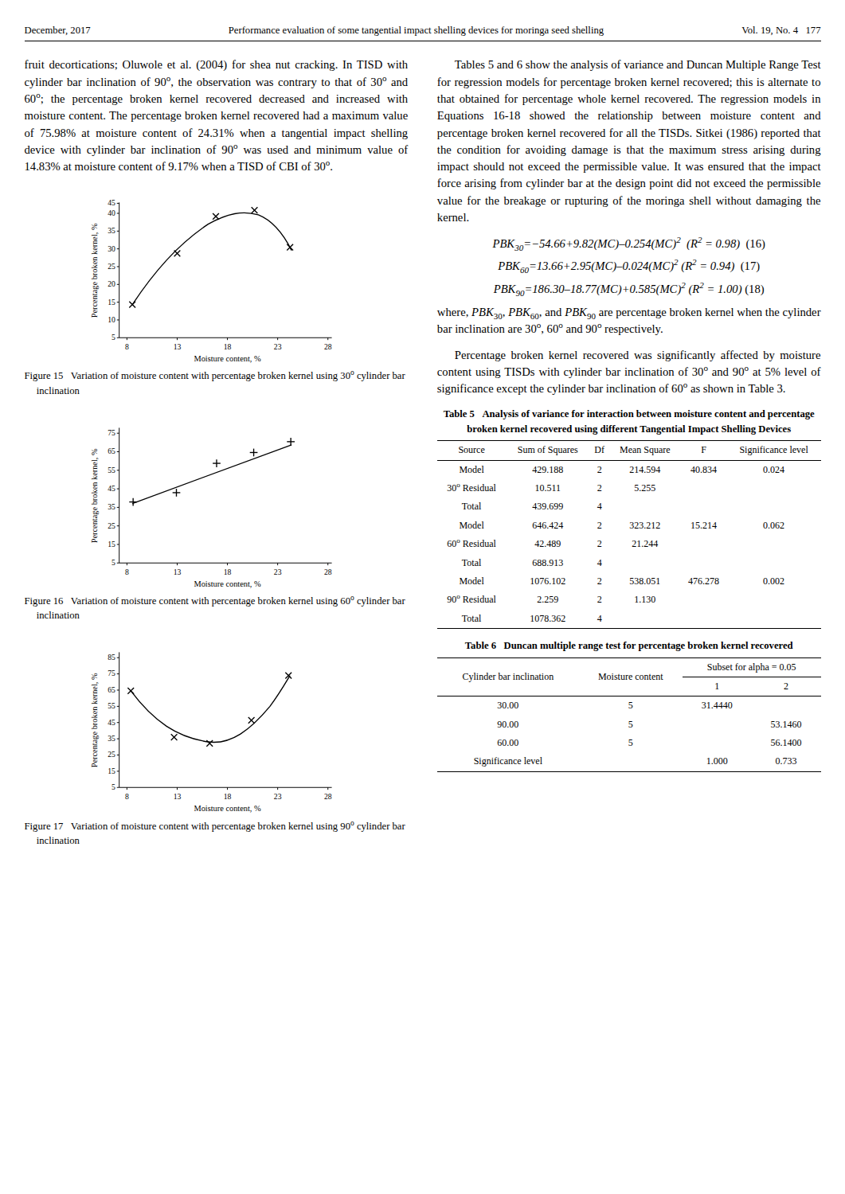December, 2017 Performance evaluation of some tangential impact shelling devices for moringa seed shelling Vol. 19, No. 4 177
fruit decortications; Oluwole et al. (2004) for shea nut cracking. In TISD with cylinder bar inclination of 90o, the observation was contrary to that of 30o and 60o; the percentage broken kernel recovered decreased and increased with moisture content. The percentage broken kernel recovered had a maximum value of 75.98% at moisture content of 24.31% when a tangential impact shelling device with cylinder bar inclination of 90o was used and minimum value of 14.83% at moisture content of 9.17% when a TISD of CBI of 30o.
5 10 15 20 25 30 35 40 45 8 13 18 23 28 Moisture content, % Percentage broken kernel, %
Figure 15 Variation of moisture content with percentage broken kernel using 30o cylinder bar inclination
5 15 25 35 45 55 65 75 8 13 18 23 28 Moisture content, % Percentage broken kernel, %
Figure 16 Variation of moisture content with percentage broken kernel using 60o cylinder bar inclination
5 15 25 35 45 55 65 75 85 8 13 18 23 28 Moisture content, % Percentage broken kernel, %
Figure 17 Variation of moisture content with percentage broken kernel using 90o cylinder bar inclination
Tables 5 and 6 show the analysis of variance and Duncan Multiple Range Test for regression models for percentage broken kernel recovered; this is alternate to that obtained for percentage whole kernel recovered. The regression models in Equations 16-18 showed the relationship between moisture content and percentage broken kernel recovered for all the TISDs. Sitkei (1986) reported that the condition for avoiding damage is that the maximum stress arising during impact should not exceed the permissible value. It was ensured that the impact force arising from cylinder bar at the design point did not exceed the permissible value for the breakage or rupturing of the moringa shell without damaging the kernel.
PBK30=−54.66+9.82(MC)–0.254(MC)2 (R2 = 0.98) (16)
PBK60=13.66+2.95(MC)–0.024(MC)2 (R2 = 0.94) (17)
PBK90=186.30–18.77(MC)+0.585(MC)2 (R2 = 1.00) (18)
where, PBK30, PBK60, and PBK90 are percentage broken kernel when the cylinder bar inclination are 30o, 60o and 90o respectively.
Percentage broken kernel recovered was significantly affected by moisture content using TISDs with cylinder bar inclination of 30o and 90o at 5% level of significance except the cylinder bar inclination of 60o as shown in Table 3.
Table 5 Analysis of variance for interaction between moisture content and percentage broken kernel recovered using different Tangential Impact Shelling Devices
| Source | Sum of Squares | Df | Mean Square | F | Significance level |
| --- | --- | --- | --- | --- | --- |
| Model | 429.188 | 2 | 214.594 | 40.834 | 0.024 |
| 30 o Residual | 10.511 | 2 | 5.255 | | |
| Total | 439.699 | 4 | | | |
| Model | 646.424 | 2 | 323.212 | 15.214 | 0.062 |
| 60 o Residual | 42.489 | 2 | 21.244 | | |
| Total | 688.913 | 4 | | | |
| Model | 1076.102 | 2 | 538.051 | 476.278 | 0.002 |
| 90 o Residual | 2.259 | 2 | 1.130 | | |
| Total | 1078.362 | 4 | | | |
Table 6 Duncan multiple range test for percentage broken kernel recovered
| Cylinder bar inclination | Moisture content | Subset for alpha = 0.05 |
| --- | --- | --- |
| 1 | 2 |
| 30.00 | 5 | 31.4440 | |
| 90.00 | 5 | | 53.1460 |
| 60.00 | 5 | | 56.1400 |
| Significance level | | 1.000 | 0.733 |